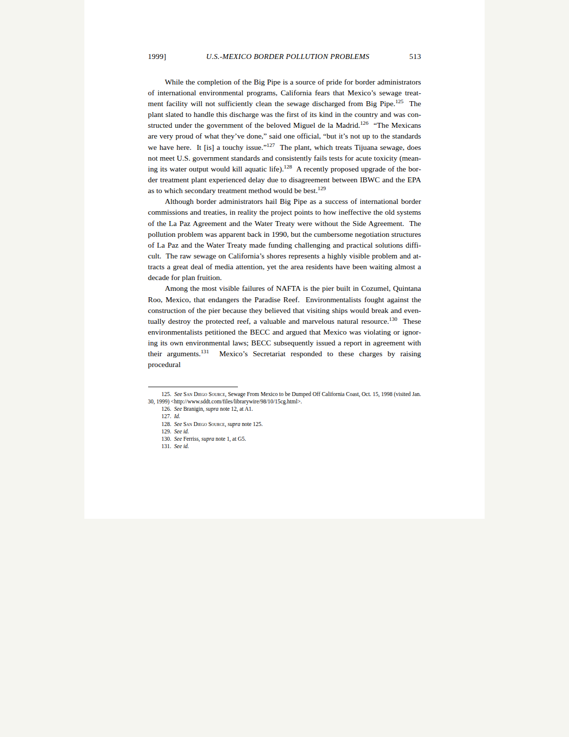1999] U.S.-MEXICO BORDER POLLUTION PROBLEMS 513
While the completion of the Big Pipe is a source of pride for border administrators of international environmental programs, California fears that Mexico’s sewage treatment facility will not sufficiently clean the sewage discharged from Big Pipe.125 The plant slated to handle this discharge was the first of its kind in the country and was constructed under the government of the beloved Miguel de la Madrid.126 “The Mexicans are very proud of what they’ve done,” said one official, “but it’s not up to the standards we have here. It [is] a touchy issue.”127 The plant, which treats Tijuana sewage, does not meet U.S. government standards and consistently fails tests for acute toxicity (meaning its water output would kill aquatic life).128 A recently proposed upgrade of the border treatment plant experienced delay due to disagreement between IBWC and the EPA as to which secondary treatment method would be best.129
Although border administrators hail Big Pipe as a success of international border commissions and treaties, in reality the project points to how ineffective the old systems of the La Paz Agreement and the Water Treaty were without the Side Agreement. The pollution problem was apparent back in 1990, but the cumbersome negotiation structures of La Paz and the Water Treaty made funding challenging and practical solutions difficult. The raw sewage on California’s shores represents a highly visible problem and attracts a great deal of media attention, yet the area residents have been waiting almost a decade for plan fruition.
Among the most visible failures of NAFTA is the pier built in Cozumel, Quintana Roo, Mexico, that endangers the Paradise Reef. Environmentalists fought against the construction of the pier because they believed that visiting ships would break and eventually destroy the protected reef, a valuable and marvelous natural resource.130 These environmentalists petitioned the BECC and argued that Mexico was violating or ignoring its own environmental laws; BECC subsequently issued a report in agreement with their arguments.131 Mexico’s Secretariat responded to these charges by raising procedural
125. See San Diego Source, Sewage From Mexico to be Dumped Off California Coast, Oct. 15, 1998 (visited Jan. 30, 1999) <http://www.sddt.com/files/librarywire/98/10/15cg.html>.
126. See Branigin, supra note 12, at A1.
127. Id.
128. See San Diego Source, supra note 125.
129. See id.
130. See Ferriss, supra note 1, at G5.
131. See id.